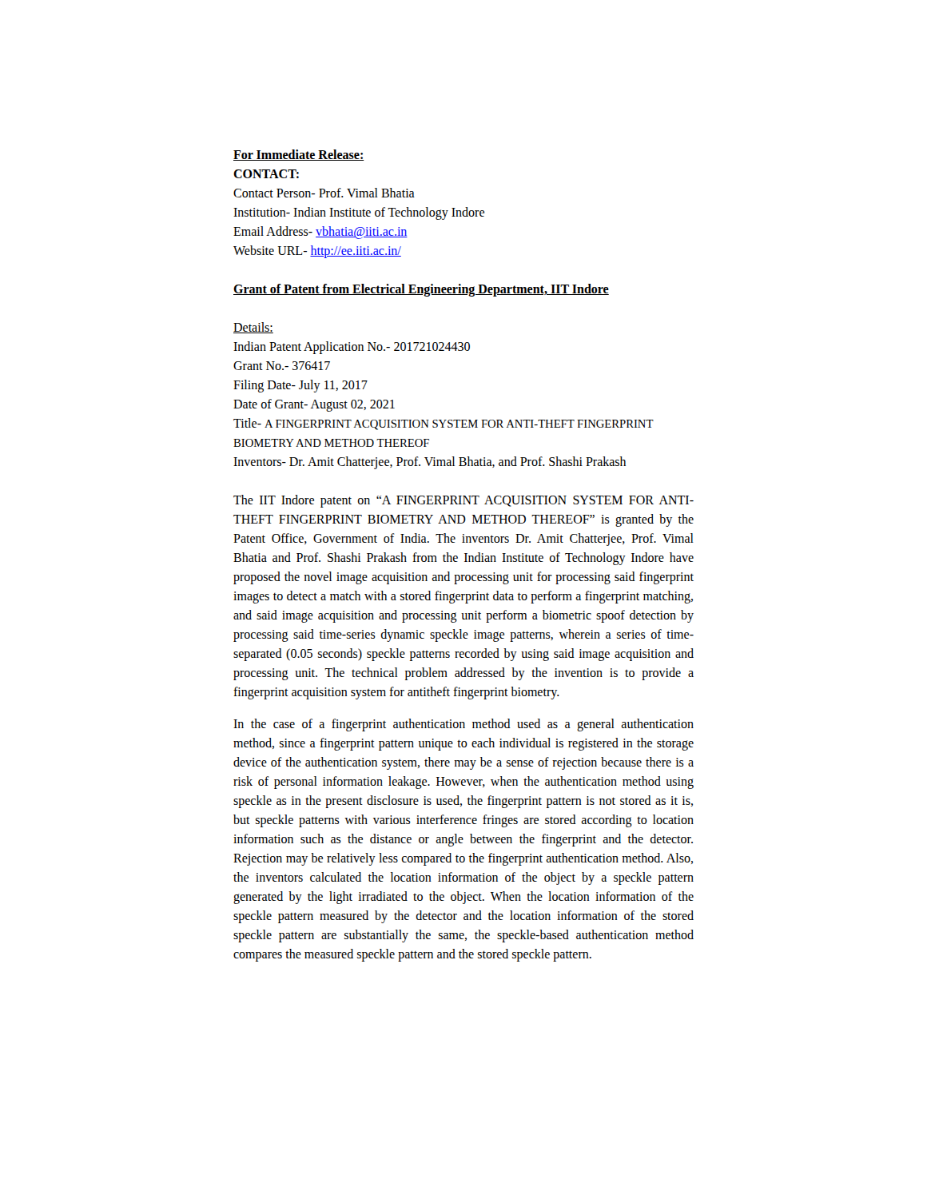For Immediate Release:
CONTACT:
Contact Person- Prof. Vimal Bhatia
Institution- Indian Institute of Technology Indore
Email Address- vbhatia@iiti.ac.in
Website URL- http://ee.iiti.ac.in/
Grant of Patent from Electrical Engineering Department, IIT Indore
Details:
Indian Patent Application No.- 201721024430
Grant No.- 376417
Filing Date- July 11, 2017
Date of Grant- August 02, 2021
Title- A FINGERPRINT ACQUISITION SYSTEM FOR ANTI-THEFT FINGERPRINT BIOMETRY AND METHOD THEREOF
Inventors- Dr. Amit Chatterjee, Prof. Vimal Bhatia, and Prof. Shashi Prakash
The IIT Indore patent on “A FINGERPRINT ACQUISITION SYSTEM FOR ANTI-THEFT FINGERPRINT BIOMETRY AND METHOD THEREOF” is granted by the Patent Office, Government of India. The inventors Dr. Amit Chatterjee, Prof. Vimal Bhatia and Prof. Shashi Prakash from the Indian Institute of Technology Indore have proposed the novel image acquisition and processing unit for processing said fingerprint images to detect a match with a stored fingerprint data to perform a fingerprint matching, and said image acquisition and processing unit perform a biometric spoof detection by processing said time-series dynamic speckle image patterns, wherein a series of time-separated (0.05 seconds) speckle patterns recorded by using said image acquisition and processing unit. The technical problem addressed by the invention is to provide a fingerprint acquisition system for antitheft fingerprint biometry.
In the case of a fingerprint authentication method used as a general authentication method, since a fingerprint pattern unique to each individual is registered in the storage device of the authentication system, there may be a sense of rejection because there is a risk of personal information leakage. However, when the authentication method using speckle as in the present disclosure is used, the fingerprint pattern is not stored as it is, but speckle patterns with various interference fringes are stored according to location information such as the distance or angle between the fingerprint and the detector. Rejection may be relatively less compared to the fingerprint authentication method. Also, the inventors calculated the location information of the object by a speckle pattern generated by the light irradiated to the object. When the location information of the speckle pattern measured by the detector and the location information of the stored speckle pattern are substantially the same, the speckle-based authentication method compares the measured speckle pattern and the stored speckle pattern.